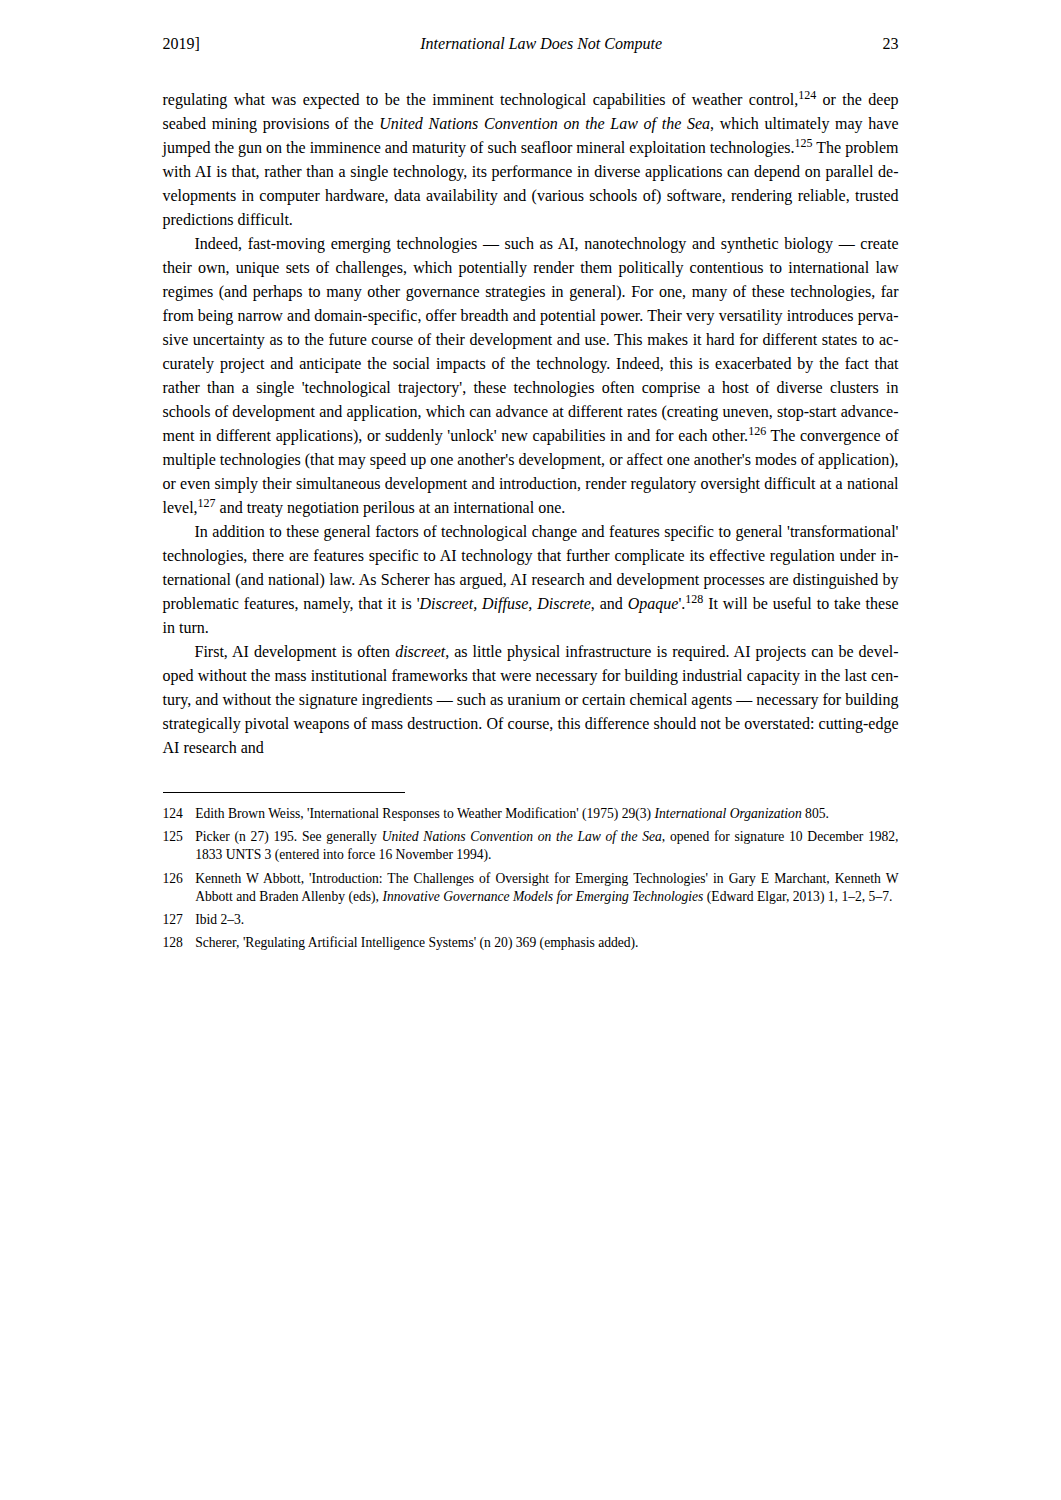2019] International Law Does Not Compute 23
regulating what was expected to be the imminent technological capabilities of weather control,124 or the deep seabed mining provisions of the United Nations Convention on the Law of the Sea, which ultimately may have jumped the gun on the imminence and maturity of such seafloor mineral exploitation technologies.125 The problem with AI is that, rather than a single technology, its performance in diverse applications can depend on parallel developments in computer hardware, data availability and (various schools of) software, rendering reliable, trusted predictions difficult.
Indeed, fast-moving emerging technologies — such as AI, nanotechnology and synthetic biology — create their own, unique sets of challenges, which potentially render them politically contentious to international law regimes (and perhaps to many other governance strategies in general). For one, many of these technologies, far from being narrow and domain-specific, offer breadth and potential power. Their very versatility introduces pervasive uncertainty as to the future course of their development and use. This makes it hard for different states to accurately project and anticipate the social impacts of the technology. Indeed, this is exacerbated by the fact that rather than a single 'technological trajectory', these technologies often comprise a host of diverse clusters in schools of development and application, which can advance at different rates (creating uneven, stop-start advancement in different applications), or suddenly 'unlock' new capabilities in and for each other.126 The convergence of multiple technologies (that may speed up one another's development, or affect one another's modes of application), or even simply their simultaneous development and introduction, render regulatory oversight difficult at a national level,127 and treaty negotiation perilous at an international one.
In addition to these general factors of technological change and features specific to general 'transformational' technologies, there are features specific to AI technology that further complicate its effective regulation under international (and national) law. As Scherer has argued, AI research and development processes are distinguished by problematic features, namely, that it is 'Discreet, Diffuse, Discrete, and Opaque'.128 It will be useful to take these in turn.
First, AI development is often discreet, as little physical infrastructure is required. AI projects can be developed without the mass institutional frameworks that were necessary for building industrial capacity in the last century, and without the signature ingredients — such as uranium or certain chemical agents — necessary for building strategically pivotal weapons of mass destruction. Of course, this difference should not be overstated: cutting-edge AI research and
124 Edith Brown Weiss, 'International Responses to Weather Modification' (1975) 29(3) International Organization 805.
125 Picker (n 27) 195. See generally United Nations Convention on the Law of the Sea, opened for signature 10 December 1982, 1833 UNTS 3 (entered into force 16 November 1994).
126 Kenneth W Abbott, 'Introduction: The Challenges of Oversight for Emerging Technologies' in Gary E Marchant, Kenneth W Abbott and Braden Allenby (eds), Innovative Governance Models for Emerging Technologies (Edward Elgar, 2013) 1, 1–2, 5–7.
127 Ibid 2–3.
128 Scherer, 'Regulating Artificial Intelligence Systems' (n 20) 369 (emphasis added).